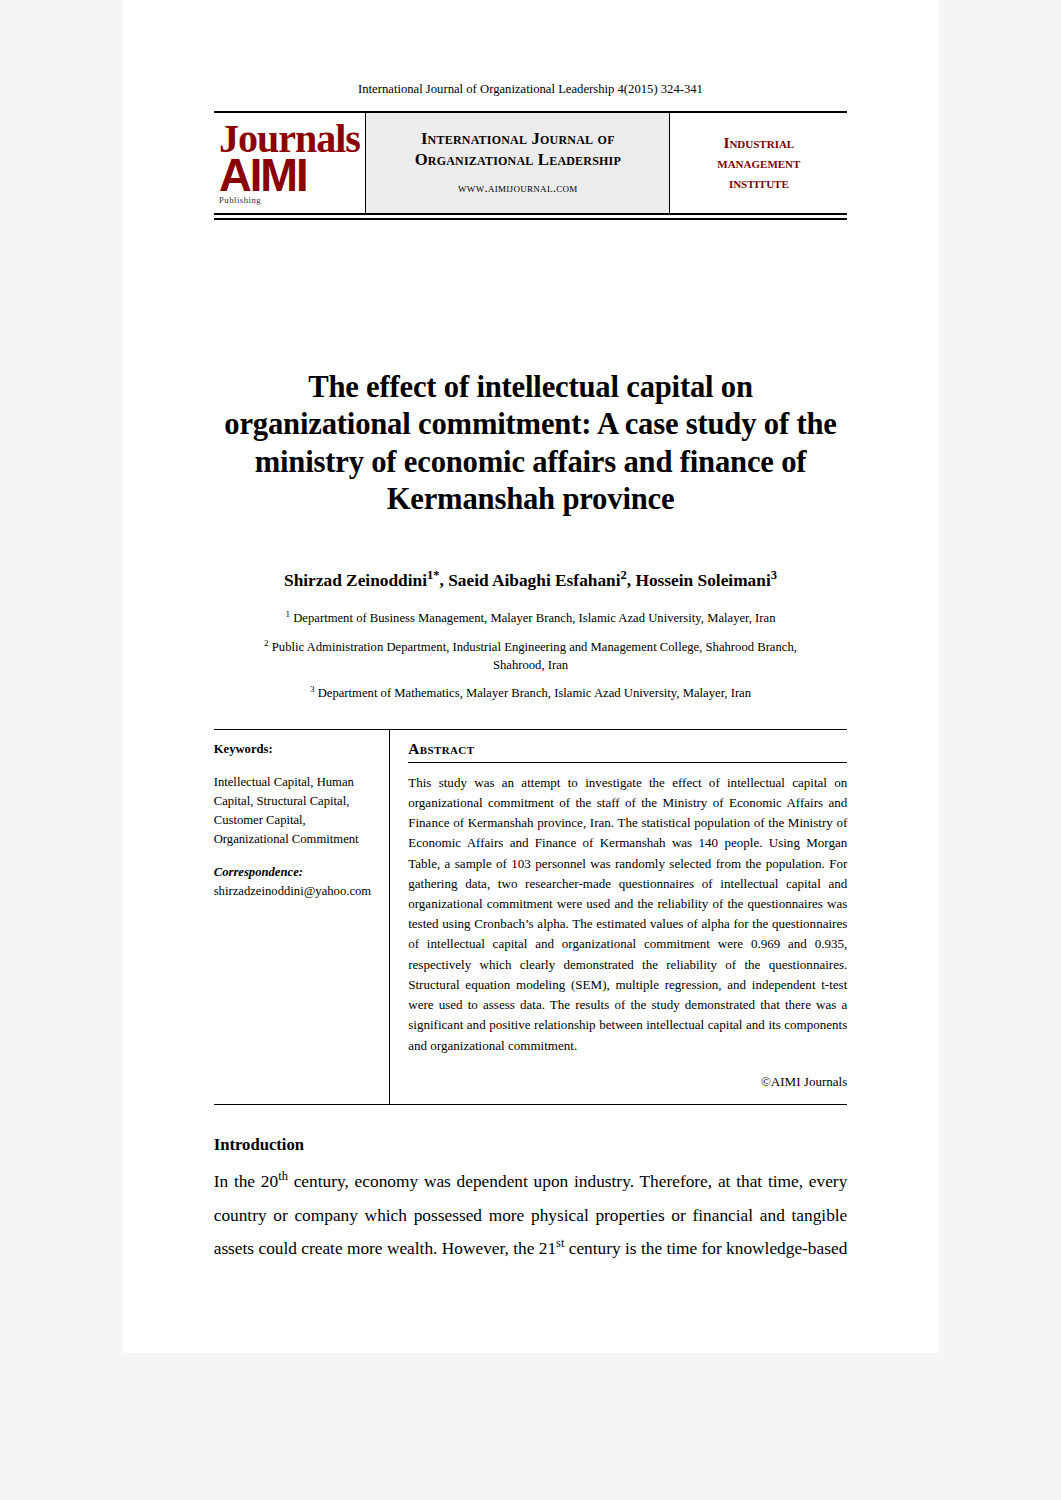International Journal of Organizational Leadership 4(2015) 324-341
| Journals AIMI Publishing | International Journal of Organizational Leadership www.aimijournal.com | Industrial management institute |
The effect of intellectual capital on organizational commitment: A case study of the ministry of economic affairs and finance of Kermanshah province
Shirzad Zeinoddini1*, Saeid Aibaghi Esfahani2, Hossein Soleimani3
1 Department of Business Management, Malayer Branch, Islamic Azad University, Malayer, Iran
2 Public Administration Department, Industrial Engineering and Management College, Shahrood Branch,
Shahrood, Iran
3 Department of Mathematics, Malayer Branch, Islamic Azad University, Malayer, Iran
| Keywords: Intellectual Capital, Human Capital, Structural Capital, Customer Capital, Organizational Commitment Correspondence: shirzadzeinoddini@yahoo.com | Abstract This study was an attempt to investigate the effect of intellectual capital on organizational commitment of the staff of the Ministry of Economic Affairs and Finance of Kermanshah province, Iran. The statistical population of the Ministry of Economic Affairs and Finance of Kermanshah was 140 people. Using Morgan Table, a sample of 103 personnel was randomly selected from the population. For gathering data, two researcher-made questionnaires of intellectual capital and organizational commitment were used and the reliability of the questionnaires was tested using Cronbach’s alpha. The estimated values of alpha for the questionnaires of intellectual capital and organizational commitment were 0.969 and 0.935, respectively which clearly demonstrated the reliability of the questionnaires. Structural equation modeling (SEM), multiple regression, and independent t-test were used to assess data. The results of the study demonstrated that there was a significant and positive relationship between intellectual capital and its components and organizational commitment. ©AIMI Journals |
Introduction
In the 20th century, economy was dependent upon industry. Therefore, at that time, every country or company which possessed more physical properties or financial and tangible assets could create more wealth. However, the 21st century is the time for knowledge-based